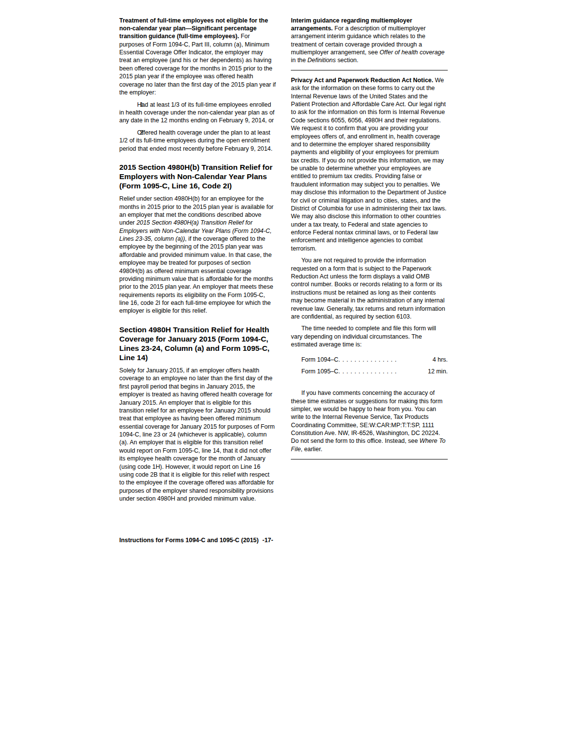Treatment of full-time employees not eligible for the non-calendar year plan—Significant percentage transition guidance (full-time employees). For purposes of Form 1094-C, Part III, column (a), Minimum Essential Coverage Offer Indicator, the employer may treat an employee (and his or her dependents) as having been offered coverage for the months in 2015 prior to the 2015 plan year if the employee was offered health coverage no later than the first day of the 2015 plan year if the employer:
1. Had at least 1/3 of its full-time employees enrolled in health coverage under the non-calendar year plan as of any date in the 12 months ending on February 9, 2014, or
2. Offered health coverage under the plan to at least 1/2 of its full-time employees during the open enrollment period that ended most recently before February 9, 2014.
2015 Section 4980H(b) Transition Relief for Employers with Non-Calendar Year Plans (Form 1095-C, Line 16, Code 2I)
Relief under section 4980H(b) for an employee for the months in 2015 prior to the 2015 plan year is available for an employer that met the conditions described above under 2015 Section 4980H(a) Transition Relief for Employers with Non-Calendar Year Plans (Form 1094-C, Lines 23-35, column (a)), if the coverage offered to the employee by the beginning of the 2015 plan year was affordable and provided minimum value. In that case, the employee may be treated for purposes of section 4980H(b) as offered minimum essential coverage providing minimum value that is affordable for the months prior to the 2015 plan year. An employer that meets these requirements reports its eligibility on the Form 1095-C, line 16, code 2I for each full-time employee for which the employer is eligible for this relief.
Section 4980H Transition Relief for Health Coverage for January 2015 (Form 1094-C, Lines 23-24, Column (a) and Form 1095-C, Line 14)
Solely for January 2015, if an employer offers health coverage to an employee no later than the first day of the first payroll period that begins in January 2015, the employer is treated as having offered health coverage for January 2015. An employer that is eligible for this transition relief for an employee for January 2015 should treat that employee as having been offered minimum essential coverage for January 2015 for purposes of Form 1094-C, line 23 or 24 (whichever is applicable), column (a). An employer that is eligible for this transition relief would report on Form 1095-C, line 14, that it did not offer its employee health coverage for the month of January (using code 1H). However, it would report on Line 16 using code 2B that it is eligible for this relief with respect to the employee if the coverage offered was affordable for purposes of the employer shared responsibility provisions under section 4980H and provided minimum value.
Interim guidance regarding multiemployer arrangements. For a description of multiemployer arrangement interim guidance which relates to the treatment of certain coverage provided through a multiemployer arrangement, see Offer of health coverage in the Definitions section.
Privacy Act and Paperwork Reduction Act Notice. We ask for the information on these forms to carry out the Internal Revenue laws of the United States and the Patient Protection and Affordable Care Act. Our legal right to ask for the information on this form is Internal Revenue Code sections 6055, 6056, 4980H and their regulations. We request it to confirm that you are providing your employees offers of, and enrollment in, health coverage and to determine the employer shared responsibility payments and eligibility of your employees for premium tax credits. If you do not provide this information, we may be unable to determine whether your employees are entitled to premium tax credits. Providing false or fraudulent information may subject you to penalties. We may disclose this information to the Department of Justice for civil or criminal litigation and to cities, states, and the District of Columbia for use in administering their tax laws. We may also disclose this information to other countries under a tax treaty, to Federal and state agencies to enforce Federal nontax criminal laws, or to Federal law enforcement and intelligence agencies to combat terrorism.
You are not required to provide the information requested on a form that is subject to the Paperwork Reduction Act unless the form displays a valid OMB control number. Books or records relating to a form or its instructions must be retained as long as their contents may become material in the administration of any internal revenue law. Generally, tax returns and return information are confidential, as required by section 6103.
The time needed to complete and file this form will vary depending on individual circumstances. The estimated average time is:
| Form 1094–C | . . . . . . . . . . . . . . . | 4 hrs. |
| Form 1095–C | . . . . . . . . . . . . . . . | 12 min. |
If you have comments concerning the accuracy of these time estimates or suggestions for making this form simpler, we would be happy to hear from you. You can write to the Internal Revenue Service, Tax Products Coordinating Committee, SE:W:CAR:MP:T:T:SP, 1111 Constitution Ave. NW, IR-6526, Washington, DC 20224. Do not send the form to this office. Instead, see Where To File, earlier.
Instructions for Forms 1094-C and 1095-C (2015) -17-